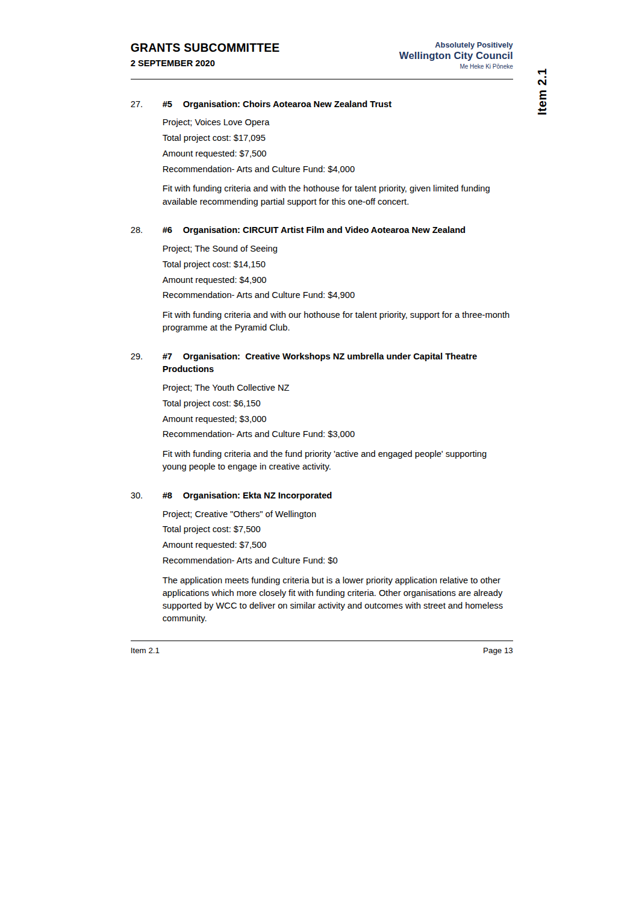Item 2.1
GRANTS SUBCOMMITTEE
2 SEPTEMBER 2020
Absolutely Positively
Wellington City Council
Me Heke Ki Pōneke
#5 Organisation: Choirs Aotearoa New Zealand Trust
Project; Voices Love Opera
Total project cost: $17,095
Amount requested: $7,500
Recommendation- Arts and Culture Fund: $4,000
Fit with funding criteria and with the hothouse for talent priority, given limited funding available recommending partial support for this one-off concert.
#6 Organisation: CIRCUIT Artist Film and Video Aotearoa New Zealand
Project; The Sound of Seeing
Total project cost: $14,150
Amount requested: $4,900
Recommendation- Arts and Culture Fund: $4,900
Fit with funding criteria and with our hothouse for talent priority, support for a three-month programme at the Pyramid Club.
#7 Organisation: Creative Workshops NZ umbrella under Capital Theatre Productions
Project; The Youth Collective NZ
Total project cost: $6,150
Amount requested; $3,000
Recommendation- Arts and Culture Fund: $3,000
Fit with funding criteria and the fund priority 'active and engaged people' supporting young people to engage in creative activity.
#8 Organisation: Ekta NZ Incorporated
Project; Creative "Others" of Wellington
Total project cost: $7,500
Amount requested: $7,500
Recommendation- Arts and Culture Fund: $0
The application meets funding criteria but is a lower priority application relative to other applications which more closely fit with funding criteria. Other organisations are already supported by WCC to deliver on similar activity and outcomes with street and homeless community.
Item 2.1
Page 13